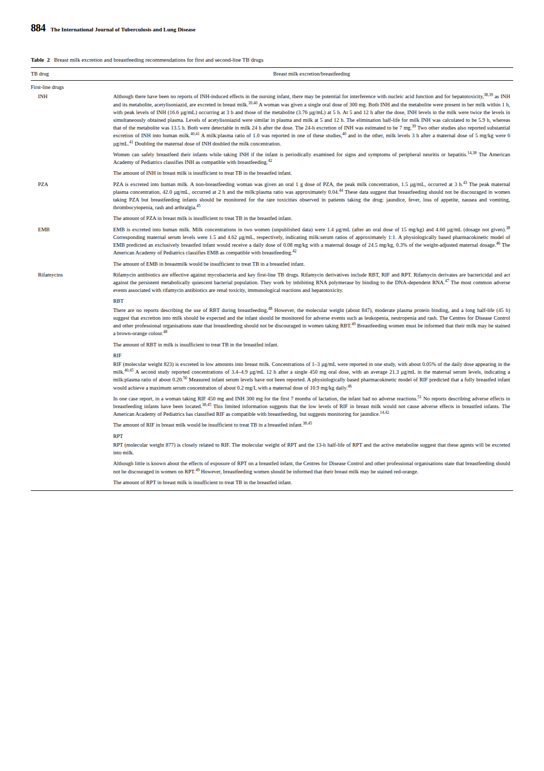884 The International Journal of Tuberculosis and Lung Disease
Table 2 Breast milk excretion and breastfeeding recommendations for first and second-line TB drugs
| TB drug | Breast milk excretion/breastfeeding |
| --- | --- |
| First-line drugs |
| INH | Although there have been no reports of INH-induced effects in the nursing infant, there may be potential for interference with nucleic acid function and for hepatotoxicity, 38,39 as INH and its metabolite, acetylisoniazid, are excreted in breast milk. 39,40 A woman was given a single oral dose of 300 mg. Both INH and the metabolite were present in her milk within 1 h, with peak levels of INH (16.6 µg/mL) occurring at 3 h and those of the metabolite (3.76 µg/mL) at 5 h. At 5 and 12 h after the dose, INH levels in the milk were twice the levels in simultaneously obtained plasma. Levels of acetylisoniazid were similar in plasma and milk at 5 and 12 h. The elimination half-life for milk INH was calculated to be 5.9 h, whereas that of the metabolite was 13.5 h. Both were detectable in milk 24 h after the dose. The 24-h excretion of INH was estimated to be 7 mg. 39 Two other studies also reported substantial excretion of INH into human milk. 40,41 A milk:plasma ratio of 1.0 was reported in one of these studies, 40 and in the other, milk levels 3 h after a maternal dose of 5 mg/kg were 6 µg/mL. 41 Doubling the maternal dose of INH doubled the milk concentration. Women can safely breastfeed their infants while taking INH if the infant is periodically examined for signs and symptoms of peripheral neuritis or hepatitis. 14,38 The American Academy of Pediatrics classifies INH as compatible with breastfeeding. 42 The amount of INH in breast milk is insufficient to treat TB in the breastfed infant. |
| PZA | PZA is excreted into human milk. A non-breastfeeding woman was given an oral 1 g dose of PZA, the peak milk concentration, 1.5 µg/mL, occurred at 3 h. 43 The peak maternal plasma concentration, 42.0 µg/mL, occurred at 2 h and the milk:plasma ratio was approximately 0.04. 44 These data suggest that breastfeeding should not be discouraged in women taking PZA but breastfeeding infants should be monitored for the rare toxicities observed in patients taking the drug: jaundice, fever, loss of appetite, nausea and vomiting, thrombocytopenia, rash and arthralgia. 45 The amount of PZA in breast milk is insufficient to treat TB in the breastfed infant. |
| EMB | EMB is excreted into human milk. Milk concentrations in two women (unpublished data) were 1.4 µg/mL (after an oral dose of 15 mg/kg) and 4.60 µg/mL (dosage not given). 38 Corresponding maternal serum levels were 1.5 and 4.62 µg/mL, respectively, indicating milk:serum ratios of approximately 1:1. A physiologically based pharmacokinetic model of EMB predicted an exclusively breastfed infant would receive a daily dose of 0.08 mg/kg with a maternal dosage of 24.5 mg/kg, 0.3% of the weight-adjusted maternal dosage. 46 The American Academy of Pediatrics classifies EMB as compatible with breastfeeding. 42 The amount of EMB in breastmilk would be insufficient to treat TB in a breastfed infant. |
| Rifamycins | Rifamycin antibiotics are effective against mycobacteria and key first-line TB drugs. Rifamycin derivatives include RBT, RIF and RPT. Rifamycin derivates are bactericidal and act against the persistent metabolically quiescent bacterial population. They work by inhibiting RNA polymerase by binding to the DNA-dependent RNA. 47 The most common adverse events associated with rifamycin antibiotics are renal toxicity, immunological reactions and hepatotoxicity. RBT There are no reports describing the use of RBT during breastfeeding. 48 However, the molecular weight (about 847), moderate plasma protein binding, and a long half-life (45 h) suggest that excretion into milk should be expected and the infant should be monitored for adverse events such as leukopenia, neutropenia and rash. The Centres for Disease Control and other professional organisations state that breastfeeding should not be discouraged in women taking RBT. 49 Breastfeeding women must be informed that their milk may be stained a brown-orange colour. 48 The amount of RBT in milk is insufficient to treat TB in the breastfed infant. RIF RIF (molecular weight 823) is excreted in low amounts into breast milk. Concentrations of 1–3 µg/mL were reported in one study, with about 0.05% of the daily dose appearing in the milk. 40,45 A second study reported concentrations of 3.4–4.9 µg/mL 12 h after a single 450 mg oral dose, with an average 21.3 µg/mL in the maternal serum levels, indicating a milk:plasma ratio of about 0.20. 50 Measured infant serum levels have not been reported. A physiologically based pharmacokinetic model of RIF predicted that a fully breastfed infant would achieve a maximum serum concentration of about 0.2 mg/L with a maternal dose of 10.9 mg/kg daily. 46 In one case report, in a woman taking RIF 450 mg and INH 300 mg for the first 7 months of lactation, the infant had no adverse reactions. 51 No reports describing adverse effects in breastfeeding infants have been located. 38,45 This limited information suggests that the low levels of RIF in breast milk would not cause adverse effects in breastfed infants. The American Academy of Pediatrics has classified RIF as compatible with breastfeeding, but suggests monitoring for jaundice. 14,42 The amount of RIF in breast milk would be insufficient to treat TB in a breastfed infant. 38,45 RPT RPT (molecular weight 877) is closely related to RIF. The molecular weight of RPT and the 13-h half-life of RPT and the active metabolite suggest that these agents will be excreted into milk. Although little is known about the effects of exposure of RPT on a breastfed infant, the Centres for Disease Control and other professional organisations state that breastfeeding should not be discouraged in women on RPT. 49 However, breastfeeding women should be informed that their breast milk may be stained red-orange. The amount of RPT in breast milk is insufficient to treat TB in the breastfed infant. |